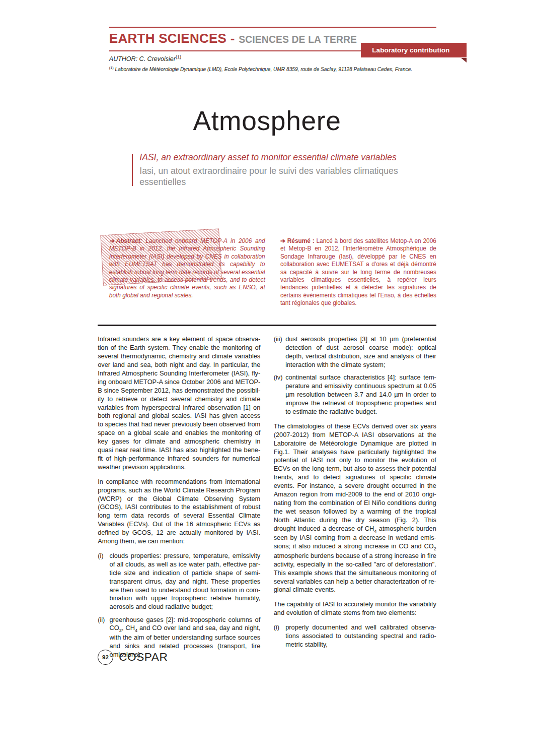Laboratory contribution
Earth Sciences - Sciences de la Terre
AUTHOR: C. Crevoisier(1)
(1) Laboratoire de Météorologie Dynamique (LMD), Ecole Polytechnique, UMR 8359, route de Saclay, 91128 Palaiseau Cedex, France.
Atmosphere
IASI, an extraordinary asset to monitor essential climate variables
Iasi, un atout extraordinaire pour le suivi des variables climatiques essentielles
➔Abstract: Launched onboard METOP-A in 2006 and METOP-B in 2012, the Infrared Atmospheric Sounding Interferometer (IASI) developed by CNES in collaboration with EUMETSAT has demonstrated its capability to establish robust long term data records of several essential climate variables, to assess potential trends, and to detect signatures of specific climate events, such as ENSO, at both global and regional scales.
➔Résumé : Lancé à bord des satellites Metop-A en 2006 et Metop-B en 2012, l'Interféromètre Atmosphérique de Sondage Infrarouge (Iasi), développé par le CNES en collaboration avec EUMETSAT a d'ores et déjà démontré sa capacité à suivre sur le long terme de nombreuses variables climatiques essentielles, à repérer leurs tendances potentielles et à détecter les signatures de certains évènements climatiques tel l'Enso, à des échelles tant régionales que globales.
Infrared sounders are a key element of space observation of the Earth system. They enable the monitoring of several thermodynamic, chemistry and climate variables over land and sea, both night and day. In particular, the Infrared Atmospheric Sounding Interferometer (IASI), flying onboard METOP-A since October 2006 and METOP-B since September 2012, has demonstrated the possibility to retrieve or detect several chemistry and climate variables from hyperspectral infrared observation [1] on both regional and global scales. IASI has given access to species that had never previously been observed from space on a global scale and enables the monitoring of key gases for climate and atmospheric chemistry in quasi near real time. IASI has also highlighted the benefit of high-performance infrared sounders for numerical weather prevision applications.
In compliance with recommendations from international programs, such as the World Climate Research Program (WCRP) or the Global Climate Observing System (GCOS), IASI contributes to the establishment of robust long term data records of several Essential Climate Variables (ECVs). Out of the 16 atmospheric ECVs as defined by GCOS, 12 are actually monitored by IASI. Among them, we can mention:
(i) clouds properties: pressure, temperature, emissivity of all clouds, as well as ice water path, effective particle size and indication of particle shape of semi-transparent cirrus, day and night. These properties are then used to understand cloud formation in combination with upper tropospheric relative humidity, aerosols and cloud radiative budget;
(ii) greenhouse gases [2]: mid-tropospheric columns of CO2, CH4 and CO over land and sea, day and night, with the aim of better understanding surface sources and sinks and related processes (transport, fire emissions);
(iii) dust aerosols properties [3] at 10 µm (preferential detection of dust aerosol coarse mode): optical depth, vertical distribution, size and analysis of their interaction with the climate system;
(iv) continental surface characteristics [4]: surface temperature and emissivity continuous spectrum at 0.05 µm resolution between 3.7 and 14.0 µm in order to improve the retrieval of tropospheric properties and to estimate the radiative budget.
The climatologies of these ECVs derived over six years (2007-2012) from METOP-A IASI observations at the Laboratoire de Météorologie Dynamique are plotted in Fig.1. Their analyses have particularly highlighted the potential of IASI not only to monitor the evolution of ECVs on the long-term, but also to assess their potential trends, and to detect signatures of specific climate events. For instance, a severe drought occurred in the Amazon region from mid-2009 to the end of 2010 originating from the combination of El Niño conditions during the wet season followed by a warming of the tropical North Atlantic during the dry season (Fig. 2). This drought induced a decrease of CH4 atmospheric burden seen by IASI coming from a decrease in wetland emissions; it also induced a strong increase in CO and CO2 atmospheric burdens because of a strong increase in fire activity, especially in the so-called "arc of deforestation". This example shows that the simultaneous monitoring of several variables can help a better characterization of regional climate events.
The capability of IASI to accurately monitor the variability and evolution of climate stems from two elements:
(i) properly documented and well calibrated observations associated to outstanding spectral and radiometric stability,
92
COSPAR